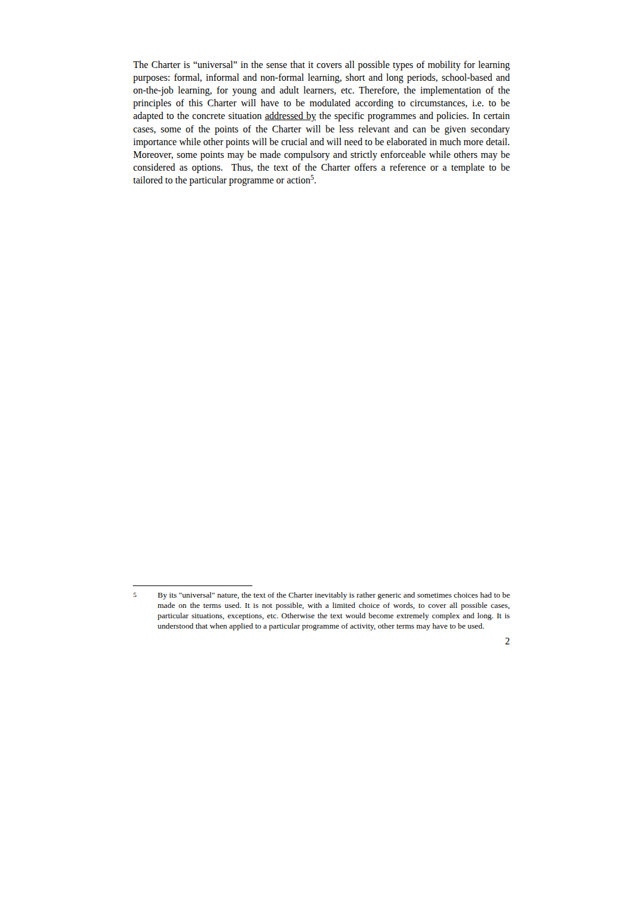The Charter is “universal” in the sense that it covers all possible types of mobility for learning purposes: formal, informal and non-formal learning, short and long periods, school-based and on-the-job learning, for young and adult learners, etc. Therefore, the implementation of the principles of this Charter will have to be modulated according to circumstances, i.e. to be adapted to the concrete situation addressed by the specific programmes and policies. In certain cases, some of the points of the Charter will be less relevant and can be given secondary importance while other points will be crucial and will need to be elaborated in much more detail. Moreover, some points may be made compulsory and strictly enforceable while others may be considered as options. Thus, the text of the Charter offers a reference or a template to be tailored to the particular programme or action5.
5
By its "universal" nature, the text of the Charter inevitably is rather generic and sometimes choices had to be made on the terms used. It is not possible, with a limited choice of words, to cover all possible cases, particular situations, exceptions, etc. Otherwise the text would become extremely complex and long. It is understood that when applied to a particular programme of activity, other terms may have to be used.
2